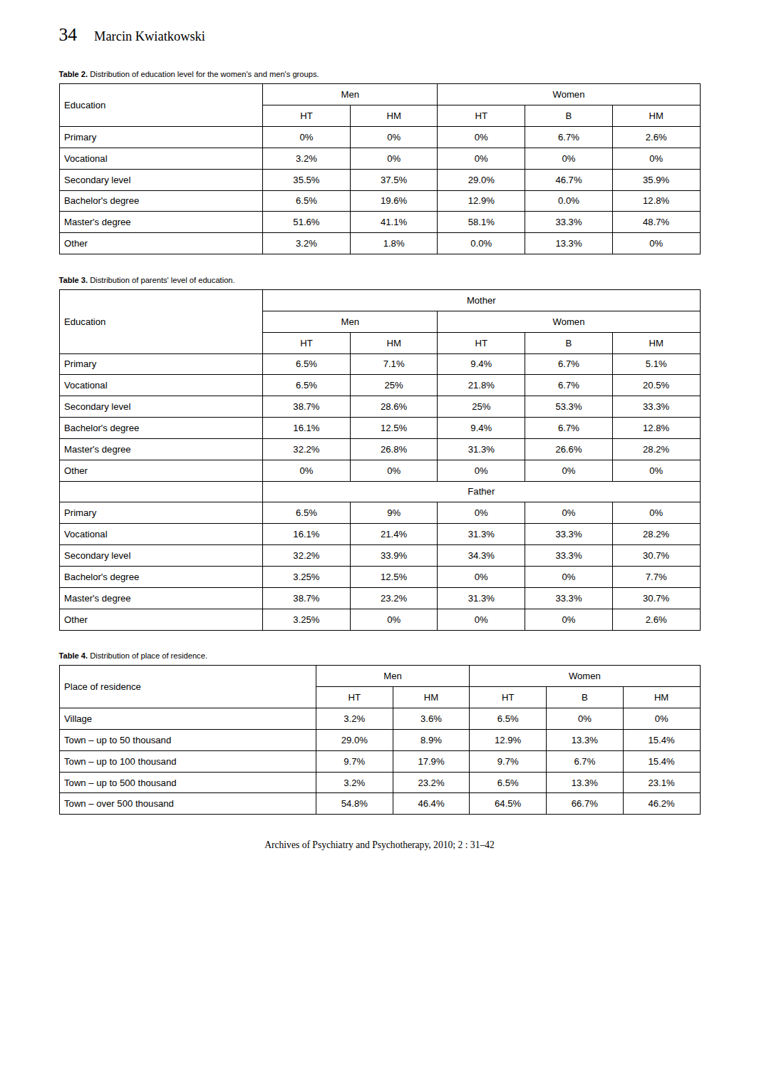34 Marcin Kwiatkowski
Table 2. Distribution of education level for the women's and men's groups.
| Education | Men | Women |
| --- | --- | --- |
| HT | HM | HT | B | HM |
| Primary | 0% | 0% | 0% | 6.7% | 2.6% |
| Vocational | 3.2% | 0% | 0% | 0% | 0% |
| Secondary level | 35.5% | 37.5% | 29.0% | 46.7% | 35.9% |
| Bachelor's degree | 6.5% | 19.6% | 12.9% | 0.0% | 12.8% |
| Master's degree | 51.6% | 41.1% | 58.1% | 33.3% | 48.7% |
| Other | 3.2% | 1.8% | 0.0% | 13.3% | 0% |
Table 3. Distribution of parents' level of education.
| Education | Mother |
| --- | --- |
| Men | Women |
| HT | HM | HT | B | HM |
| Primary | 6.5% | 7.1% | 9.4% | 6.7% | 5.1% |
| Vocational | 6.5% | 25% | 21.8% | 6.7% | 20.5% |
| Secondary level | 38.7% | 28.6% | 25% | 53.3% | 33.3% |
| Bachelor's degree | 16.1% | 12.5% | 9.4% | 6.7% | 12.8% |
| Master's degree | 32.2% | 26.8% | 31.3% | 26.6% | 28.2% |
| Other | 0% | 0% | 0% | 0% | 0% |
| | Father |
| Primary | 6.5% | 9% | 0% | 0% | 0% |
| Vocational | 16.1% | 21.4% | 31.3% | 33.3% | 28.2% |
| Secondary level | 32.2% | 33.9% | 34.3% | 33.3% | 30.7% |
| Bachelor's degree | 3.25% | 12.5% | 0% | 0% | 7.7% |
| Master's degree | 38.7% | 23.2% | 31.3% | 33.3% | 30.7% |
| Other | 3.25% | 0% | 0% | 0% | 2.6% |
Table 4. Distribution of place of residence.
| Place of residence | Men | Women |
| --- | --- | --- |
| HT | HM | HT | B | HM |
| Village | 3.2% | 3.6% | 6.5% | 0% | 0% |
| Town – up to 50 thousand | 29.0% | 8.9% | 12.9% | 13.3% | 15.4% |
| Town – up to 100 thousand | 9.7% | 17.9% | 9.7% | 6.7% | 15.4% |
| Town – up to 500 thousand | 3.2% | 23.2% | 6.5% | 13.3% | 23.1% |
| Town – over 500 thousand | 54.8% | 46.4% | 64.5% | 66.7% | 46.2% |
Archives of Psychiatry and Psychotherapy, 2010; 2 : 31–42